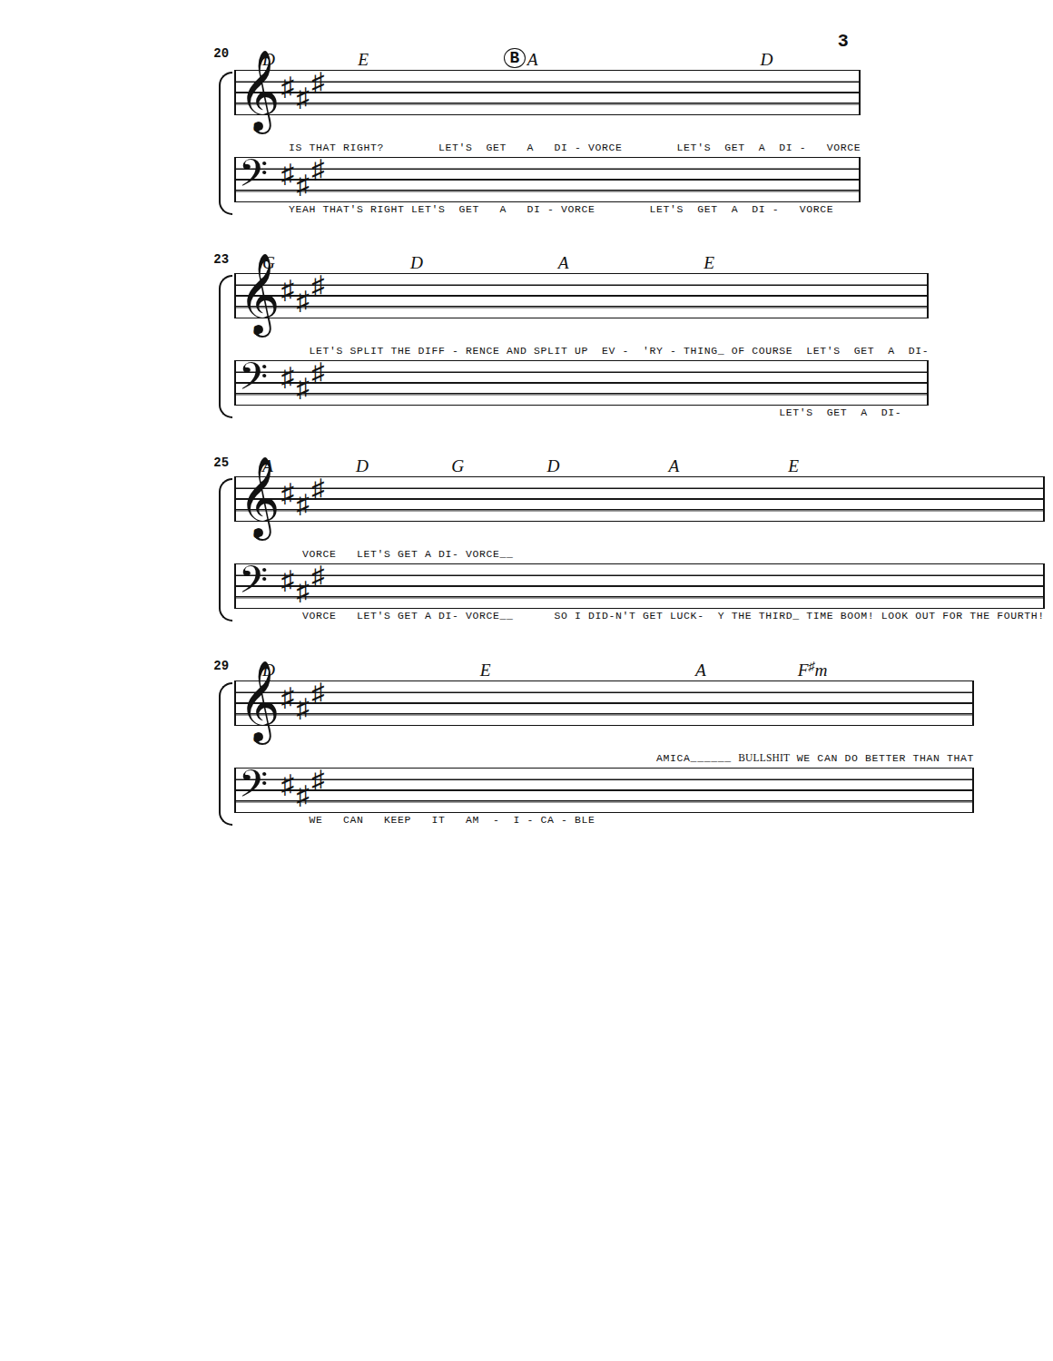3
20
D E BA D
𝄞8 ♯♯♯
IS THAT RIGHT? LET'S GET A DI - VORCE LET'S GET A DI - VORCE
𝄢 ♯♯♯
YEAH THAT'S RIGHT LET'S GET A DI - VORCE LET'S GET A DI - VORCE
23
G D A E
𝄞8 ♯♯♯
LET'S SPLIT THE DIFF - RENCE AND SPLIT UP EV - 'RY - THING_ OF COURSE LET'S GET A DI-
𝄢 ♯♯♯
LET'S GET A DI-
25
A D G D A E
𝄞8 ♯♯♯
VORCE LET'S GET A DI- VORCE__
𝄢 ♯♯♯
VORCE LET'S GET A DI- VORCE__ SO I DID-N'T GET LUCK- Y THE THIRD_ TIME BOOM! LOOK OUT FOR THE FOURTH!
29
D E A F♯m
𝄞8 ♯♯♯
AMICA______ BULLSHIT WE CAN DO BETTER THAN THAT
𝄢 ♯♯♯
WE CAN KEEP IT AM - I - CA - BLE